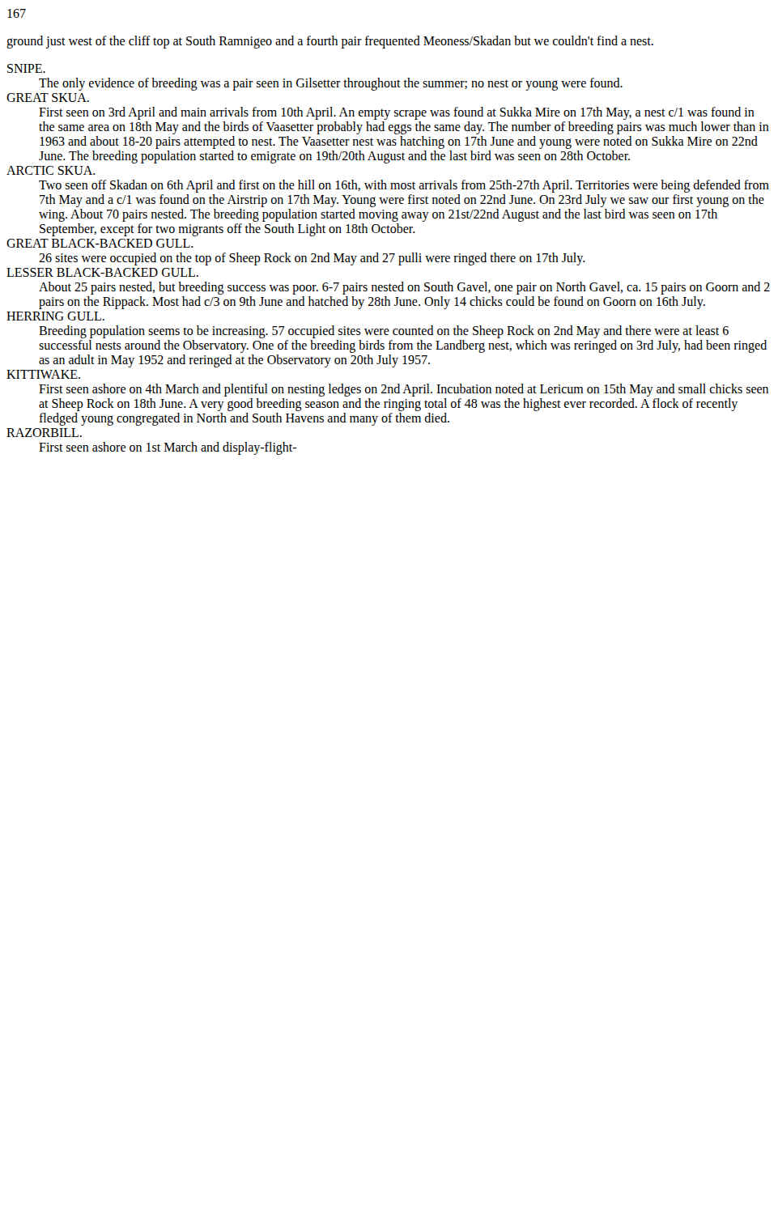167
ground just west of the cliff top at South Ramnigeo and a fourth pair frequented Meoness/Skadan but we couldn't find a nest.
SNIPE.
The only evidence of breeding was a pair seen in Gilsetter throughout the summer; no nest or young were found.
GREAT SKUA.
First seen on 3rd April and main arrivals from 10th April. An empty scrape was found at Sukka Mire on 17th May, a nest c/1 was found in the same area on 18th May and the birds of Vaasetter probably had eggs the same day. The number of breeding pairs was much lower than in 1963 and about 18-20 pairs attempted to nest. The Vaasetter nest was hatching on 17th June and young were noted on Sukka Mire on 22nd June. The breeding population started to emigrate on 19th/20th August and the last bird was seen on 28th October.
ARCTIC SKUA.
Two seen off Skadan on 6th April and first on the hill on 16th, with most arrivals from 25th-27th April. Territories were being defended from 7th May and a c/1 was found on the Airstrip on 17th May. Young were first noted on 22nd June. On 23rd July we saw our first young on the wing. About 70 pairs nested. The breeding population started moving away on 21st/22nd August and the last bird was seen on 17th September, except for two migrants off the South Light on 18th October.
GREAT BLACK-BACKED GULL.
26 sites were occupied on the top of Sheep Rock on 2nd May and 27 pulli were ringed there on 17th July.
LESSER BLACK-BACKED GULL.
About 25 pairs nested, but breeding success was poor. 6-7 pairs nested on South Gavel, one pair on North Gavel, ca. 15 pairs on Goorn and 2 pairs on the Rippack. Most had c/3 on 9th June and hatched by 28th June. Only 14 chicks could be found on Goorn on 16th July.
HERRING GULL.
Breeding population seems to be increasing. 57 occupied sites were counted on the Sheep Rock on 2nd May and there were at least 6 successful nests around the Observatory. One of the breeding birds from the Landberg nest, which was reringed on 3rd July, had been ringed as an adult in May 1952 and reringed at the Observatory on 20th July 1957.
KITTIWAKE.
First seen ashore on 4th March and plentiful on nesting ledges on 2nd April. Incubation noted at Lericum on 15th May and small chicks seen at Sheep Rock on 18th June. A very good breeding season and the ringing total of 48 was the highest ever recorded. A flock of recently fledged young congregated in North and South Havens and many of them died.
RAZORBILL.
First seen ashore on 1st March and display-flight-